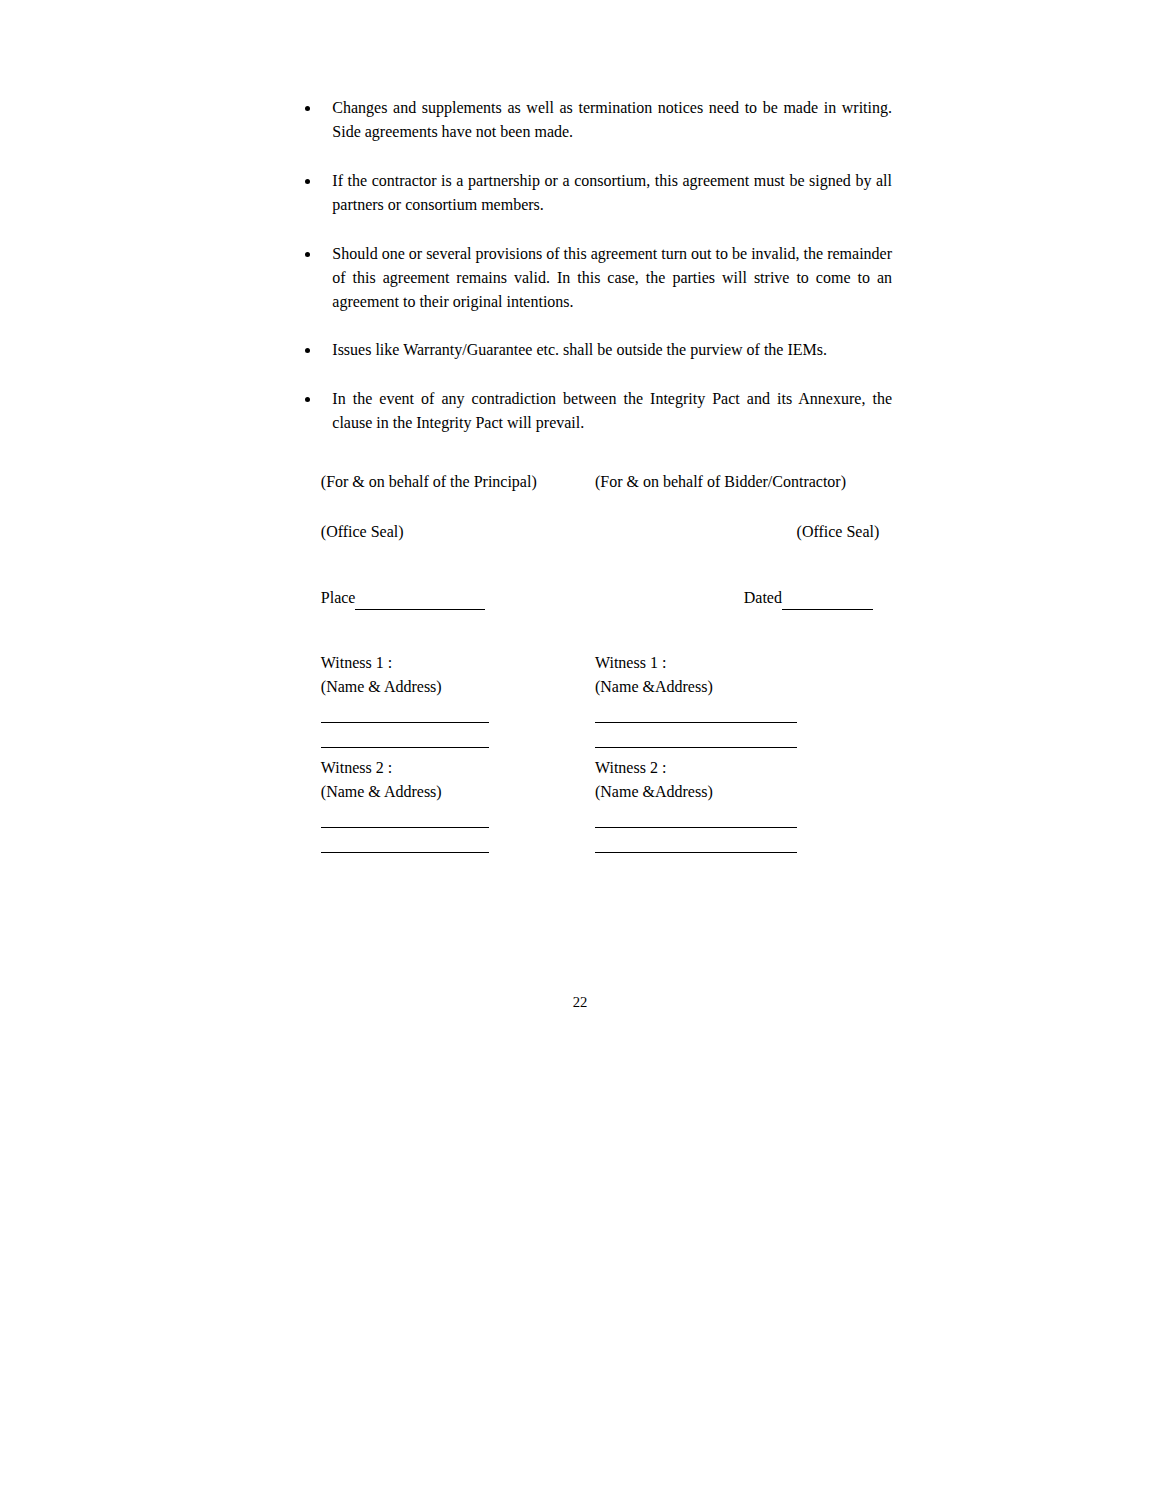Changes and supplements as well as termination notices need to be made in writing. Side agreements have not been made.
If the contractor is a partnership or a consortium, this agreement must be signed by all partners or consortium members.
Should one or several provisions of this agreement turn out to be invalid, the remainder of this agreement remains valid. In this case, the parties will strive to come to an agreement to their original intentions.
Issues like Warranty/Guarantee etc. shall be outside the purview of the IEMs.
In the event of any contradiction between the Integrity Pact and its Annexure, the clause in the Integrity Pact will prevail.
| (For & on behalf of the Principal) | (For & on behalf of Bidder/Contractor) |
| (Office Seal) | (Office Seal) |
| Place | Dated |
| Witness 1 : (Name & Address) | Witness 1 : (Name &Address) |
| Witness 2 : (Name & Address) | Witness 2 : (Name &Address) |
22